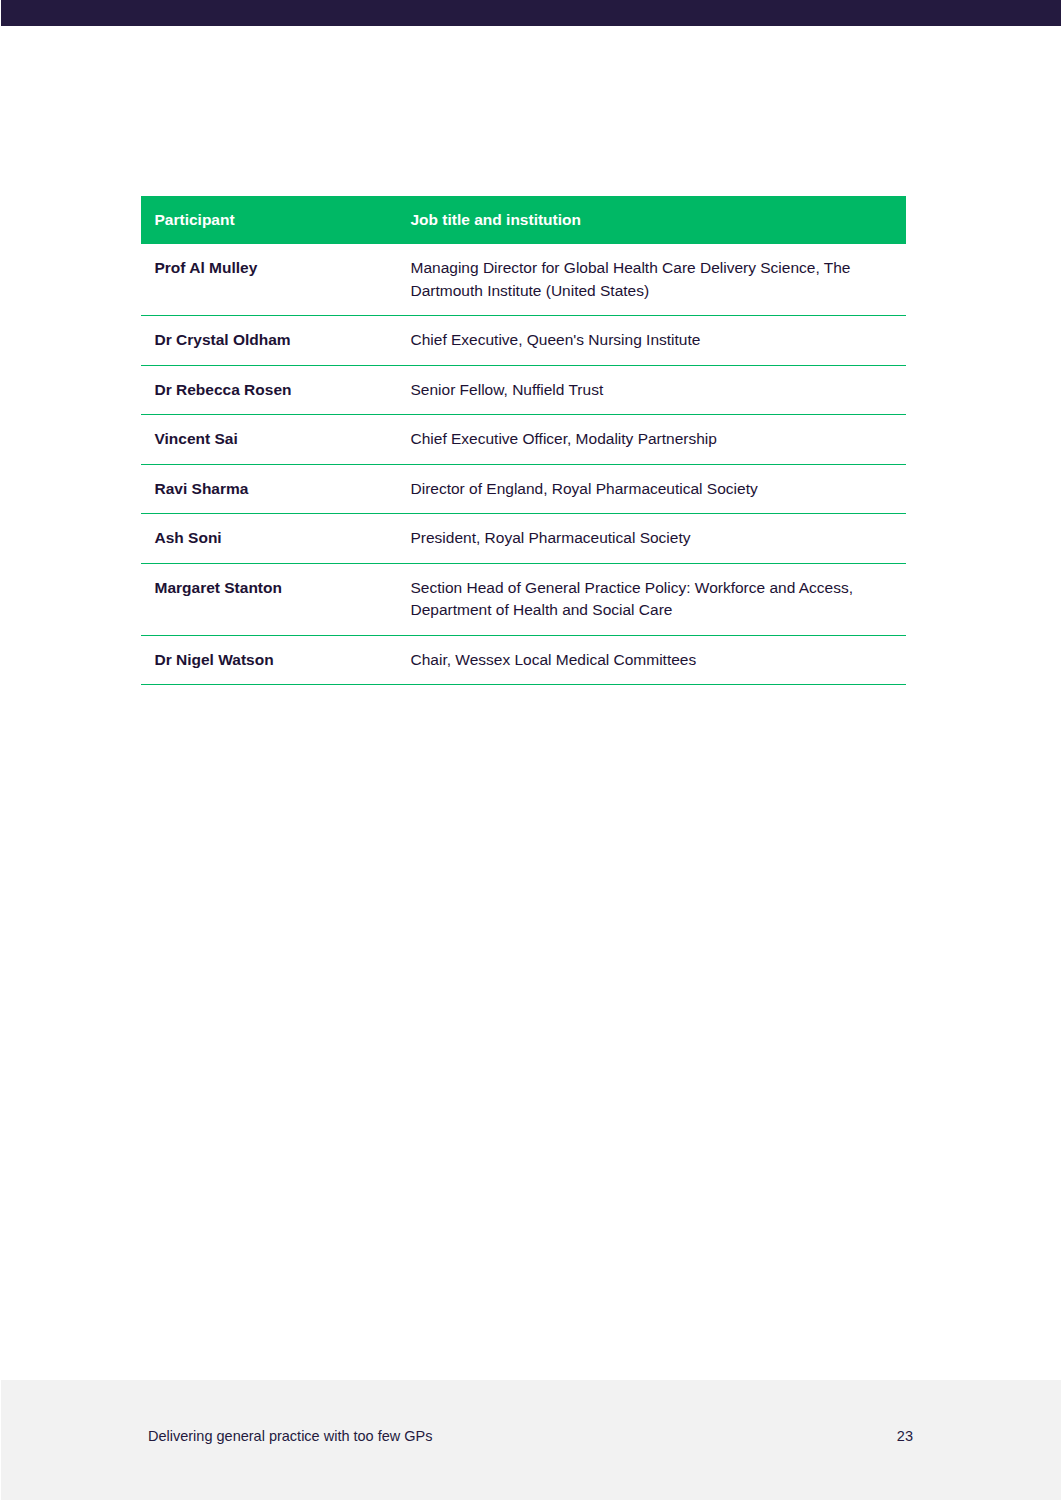| Participant | Job title and institution |
| --- | --- |
| Prof Al Mulley | Managing Director for Global Health Care Delivery Science, The Dartmouth Institute (United States) |
| Dr Crystal Oldham | Chief Executive, Queen's Nursing Institute |
| Dr Rebecca Rosen | Senior Fellow, Nuffield Trust |
| Vincent Sai | Chief Executive Officer, Modality Partnership |
| Ravi Sharma | Director of England, Royal Pharmaceutical Society |
| Ash Soni | President, Royal Pharmaceutical Society |
| Margaret Stanton | Section Head of General Practice Policy: Workforce and Access, Department of Health and Social Care |
| Dr Nigel Watson | Chair, Wessex Local Medical Committees |
Delivering general practice with too few GPs 23